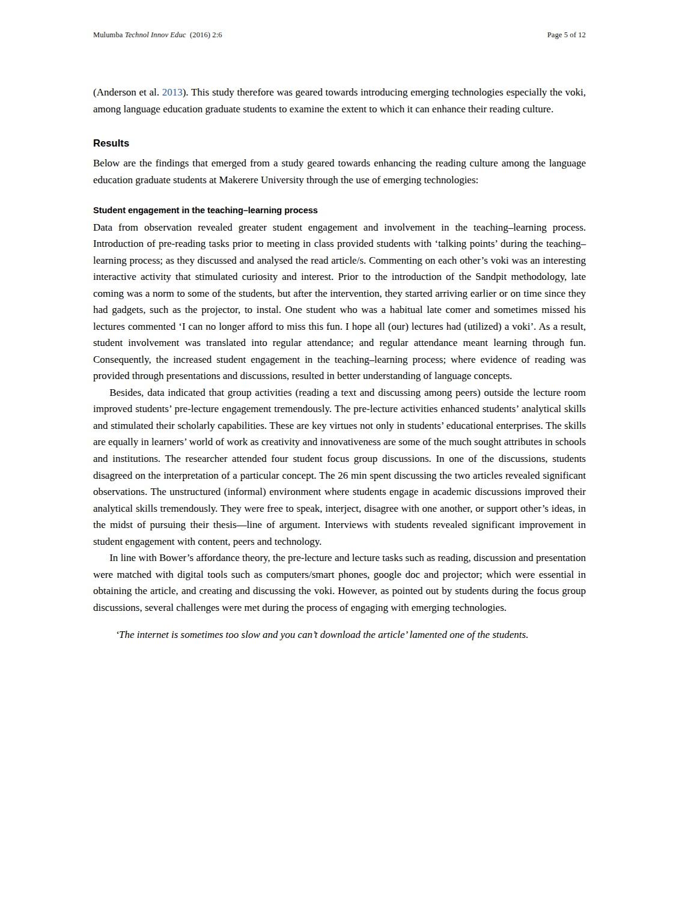Mulumba Technol Innov Educ (2016) 2:6
Page 5 of 12
(Anderson et al. 2013). This study therefore was geared towards introducing emerging technologies especially the voki, among language education graduate students to examine the extent to which it can enhance their reading culture.
Results
Below are the findings that emerged from a study geared towards enhancing the reading culture among the language education graduate students at Makerere University through the use of emerging technologies:
Student engagement in the teaching–learning process
Data from observation revealed greater student engagement and involvement in the teaching–learning process. Introduction of pre-reading tasks prior to meeting in class provided students with ‘talking points’ during the teaching–learning process; as they discussed and analysed the read article/s. Commenting on each other’s voki was an interesting interactive activity that stimulated curiosity and interest. Prior to the introduction of the Sandpit methodology, late coming was a norm to some of the students, but after the intervention, they started arriving earlier or on time since they had gadgets, such as the projector, to instal. One student who was a habitual late comer and sometimes missed his lectures commented ‘I can no longer afford to miss this fun. I hope all (our) lectures had (utilized) a voki’. As a result, student involvement was translated into regular attendance; and regular attendance meant learning through fun. Consequently, the increased student engagement in the teaching–learning process; where evidence of reading was provided through presentations and discussions, resulted in better understanding of language concepts.
Besides, data indicated that group activities (reading a text and discussing among peers) outside the lecture room improved students’ pre-lecture engagement tremendously. The pre-lecture activities enhanced students’ analytical skills and stimulated their scholarly capabilities. These are key virtues not only in students’ educational enterprises. The skills are equally in learners’ world of work as creativity and innovativeness are some of the much sought attributes in schools and institutions. The researcher attended four student focus group discussions. In one of the discussions, students disagreed on the interpretation of a particular concept. The 26 min spent discussing the two articles revealed significant observations. The unstructured (informal) environment where students engage in academic discussions improved their analytical skills tremendously. They were free to speak, interject, disagree with one another, or support other’s ideas, in the midst of pursuing their thesis—line of argument. Interviews with students revealed significant improvement in student engagement with content, peers and technology.
In line with Bower’s affordance theory, the pre-lecture and lecture tasks such as reading, discussion and presentation were matched with digital tools such as computers/smart phones, google doc and projector; which were essential in obtaining the article, and creating and discussing the voki. However, as pointed out by students during the focus group discussions, several challenges were met during the process of engaging with emerging technologies.
‘The internet is sometimes too slow and you can’t download the article’ lamented one of the students.